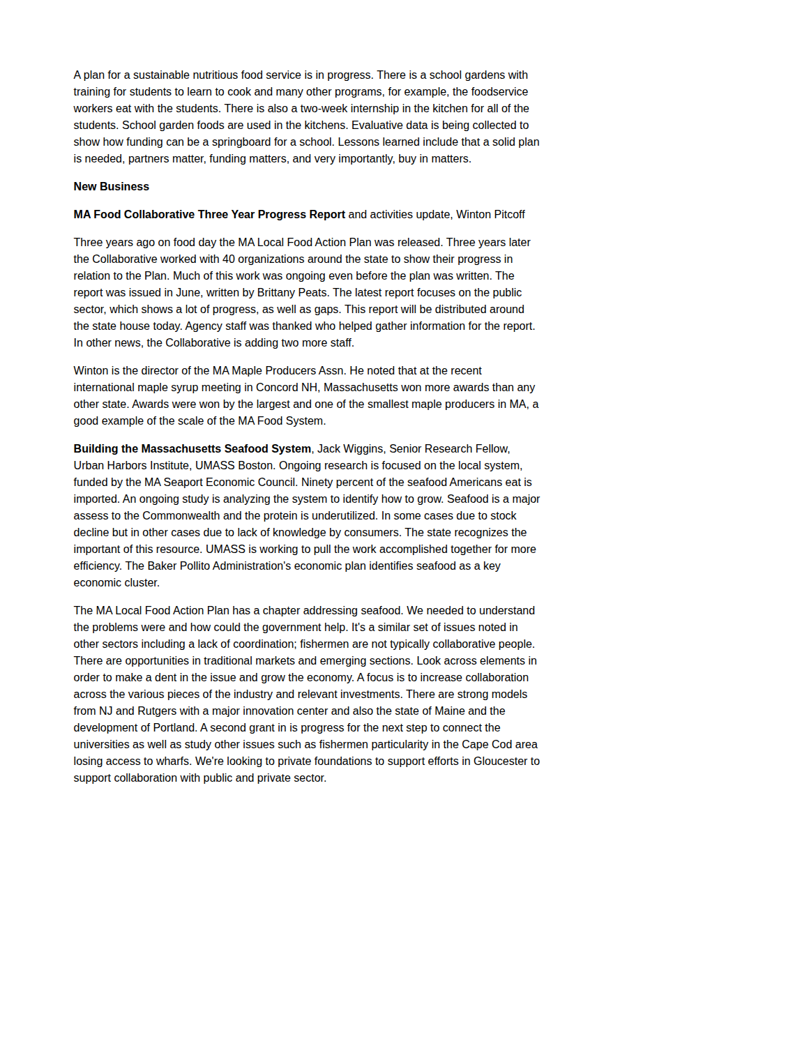A plan for a sustainable nutritious food service is in progress. There is a school gardens with training for students to learn to cook and many other programs, for example, the foodservice workers eat with the students. There is also a two-week internship in the kitchen for all of the students. School garden foods are used in the kitchens. Evaluative data is being collected to show how funding can be a springboard for a school. Lessons learned include that a solid plan is needed, partners matter, funding matters, and very importantly, buy in matters.
New Business
MA Food Collaborative Three Year Progress Report and activities update, Winton Pitcoff
Three years ago on food day the MA Local Food Action Plan was released. Three years later the Collaborative worked with 40 organizations around the state to show their progress in relation to the Plan. Much of this work was ongoing even before the plan was written. The report was issued in June, written by Brittany Peats. The latest report focuses on the public sector, which shows a lot of progress, as well as gaps. This report will be distributed around the state house today. Agency staff was thanked who helped gather information for the report. In other news, the Collaborative is adding two more staff.
Winton is the director of the MA Maple Producers Assn. He noted that at the recent international maple syrup meeting in Concord NH, Massachusetts won more awards than any other state. Awards were won by the largest and one of the smallest maple producers in MA, a good example of the scale of the MA Food System.
Building the Massachusetts Seafood System, Jack Wiggins, Senior Research Fellow, Urban Harbors Institute, UMASS Boston. Ongoing research is focused on the local system, funded by the MA Seaport Economic Council. Ninety percent of the seafood Americans eat is imported. An ongoing study is analyzing the system to identify how to grow. Seafood is a major assess to the Commonwealth and the protein is underutilized. In some cases due to stock decline but in other cases due to lack of knowledge by consumers. The state recognizes the important of this resource. UMASS is working to pull the work accomplished together for more efficiency. The Baker Pollito Administration's economic plan identifies seafood as a key economic cluster.
The MA Local Food Action Plan has a chapter addressing seafood. We needed to understand the problems were and how could the government help. It's a similar set of issues noted in other sectors including a lack of coordination; fishermen are not typically collaborative people. There are opportunities in traditional markets and emerging sections. Look across elements in order to make a dent in the issue and grow the economy. A focus is to increase collaboration across the various pieces of the industry and relevant investments. There are strong models from NJ and Rutgers with a major innovation center and also the state of Maine and the development of Portland. A second grant in is progress for the next step to connect the universities as well as study other issues such as fishermen particularity in the Cape Cod area losing access to wharfs. We're looking to private foundations to support efforts in Gloucester to support collaboration with public and private sector.